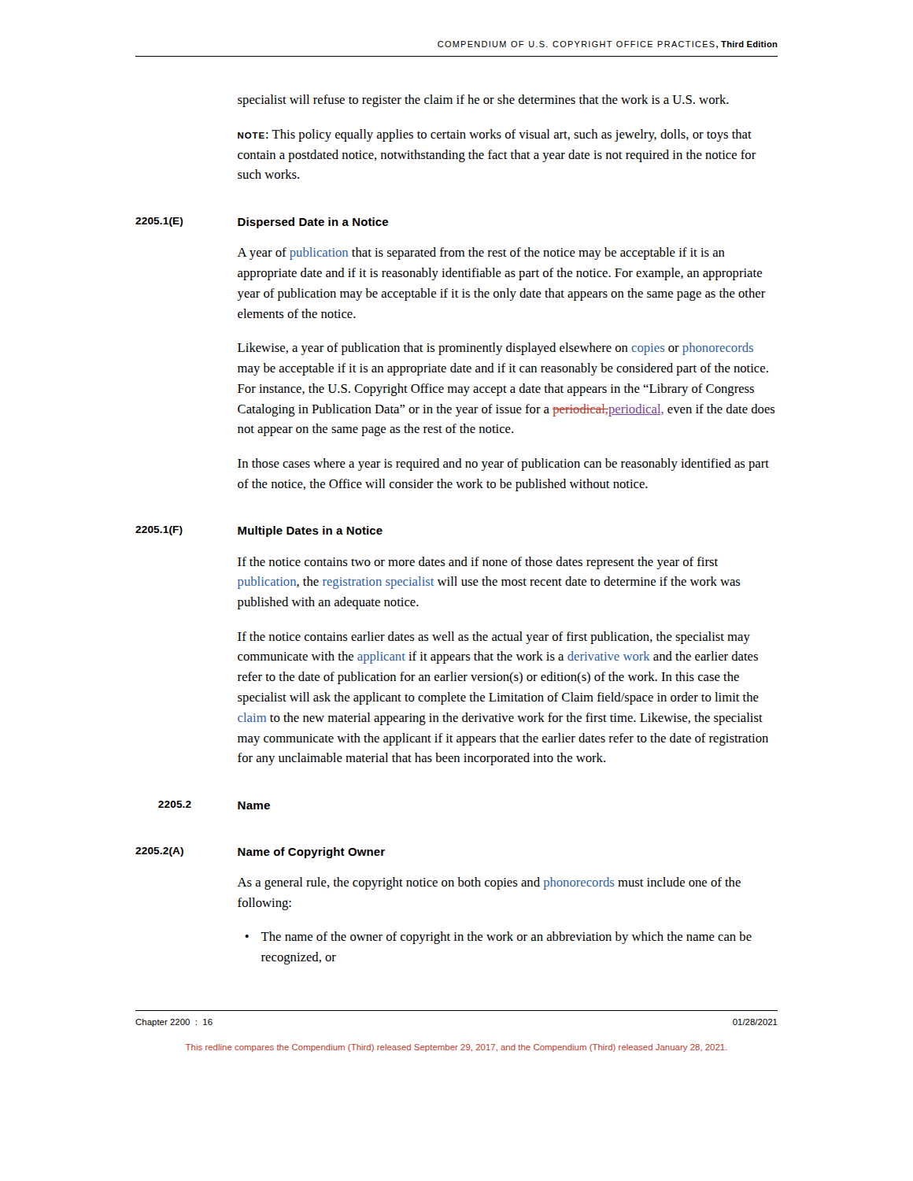COMPENDIUM OF U.S. COPYRIGHT OFFICE PRACTICES, Third Edition
specialist will refuse to register the claim if he or she determines that the work is a U.S. work.
Note: This policy equally applies to certain works of visual art, such as jewelry, dolls, or toys that contain a postdated notice, notwithstanding the fact that a year date is not required in the notice for such works.
2205.1(E)
Dispersed Date in a Notice
A year of publication that is separated from the rest of the notice may be acceptable if it is an appropriate date and if it is reasonably identifiable as part of the notice. For example, an appropriate year of publication may be acceptable if it is the only date that appears on the same page as the other elements of the notice.
Likewise, a year of publication that is prominently displayed elsewhere on copies or phonorecords may be acceptable if it is an appropriate date and if it can reasonably be considered part of the notice. For instance, the U.S. Copyright Office may accept a date that appears in the “Library of Congress Cataloging in Publication Data” or in the year of issue for a periodical,periodical, even if the date does not appear on the same page as the rest of the notice.
In those cases where a year is required and no year of publication can be reasonably identified as part of the notice, the Office will consider the work to be published without notice.
2205.1(F)
Multiple Dates in a Notice
If the notice contains two or more dates and if none of those dates represent the year of first publication, the registration specialist will use the most recent date to determine if the work was published with an adequate notice.
If the notice contains earlier dates as well as the actual year of first publication, the specialist may communicate with the applicant if it appears that the work is a derivative work and the earlier dates refer to the date of publication for an earlier version(s) or edition(s) of the work. In this case the specialist will ask the applicant to complete the Limitation of Claim field/space in order to limit the claim to the new material appearing in the derivative work for the first time. Likewise, the specialist may communicate with the applicant if it appears that the earlier dates refer to the date of registration for any unclaimable material that has been incorporated into the work.
2205.2
Name
2205.2(A)
Name of Copyright Owner
As a general rule, the copyright notice on both copies and phonorecords must include one of the following:
The name of the owner of copyright in the work or an abbreviation by which the name can be recognized, or
Chapter 2200 : 16 01/28/2021
This redline compares the Compendium (Third) released September 29, 2017, and the Compendium (Third) released January 28, 2021.